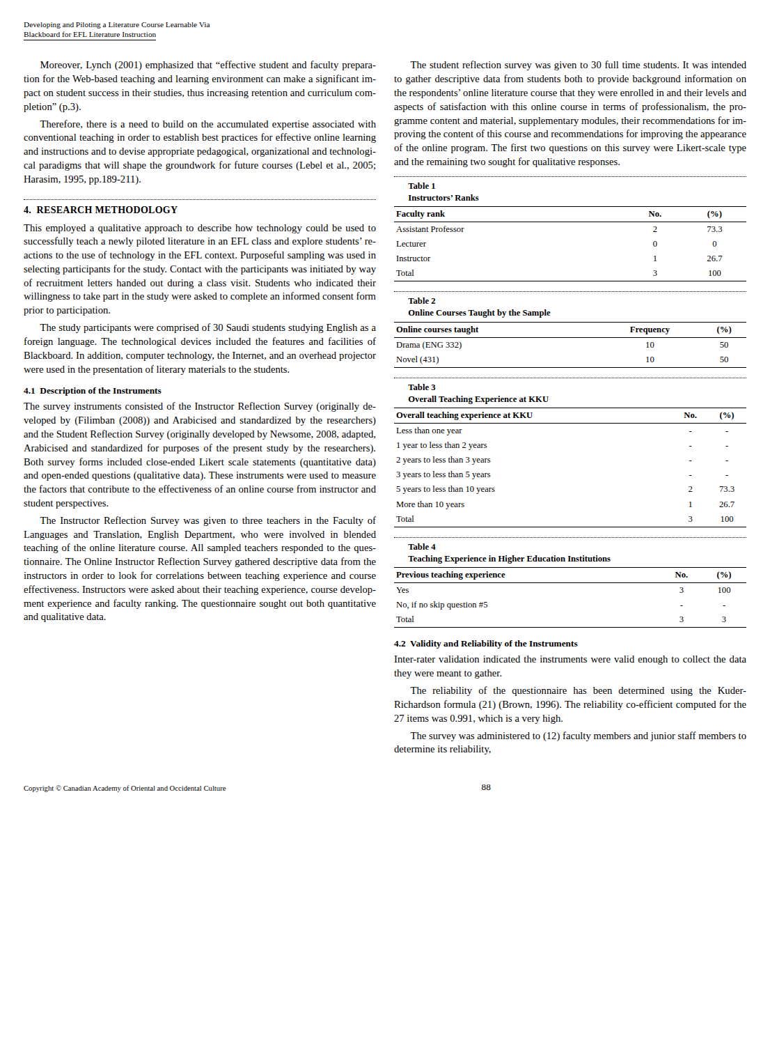Developing and Piloting a Literature Course Learnable Via
Blackboard for EFL Literature Instruction
Moreover, Lynch (2001) emphasized that “effective student and faculty preparation for the Web-based teaching and learning environment can make a significant impact on student success in their studies, thus increasing retention and curriculum completion” (p.3).
Therefore, there is a need to build on the accumulated expertise associated with conventional teaching in order to establish best practices for effective online learning and instructions and to devise appropriate pedagogical, organizational and technological paradigms that will shape the groundwork for future courses (Lebel et al., 2005; Harasim, 1995, pp.189-211).
4. Research Methodology
This employed a qualitative approach to describe how technology could be used to successfully teach a newly piloted literature in an EFL class and explore students’ reactions to the use of technology in the EFL context. Purposeful sampling was used in selecting participants for the study. Contact with the participants was initiated by way of recruitment letters handed out during a class visit. Students who indicated their willingness to take part in the study were asked to complete an informed consent form prior to participation.
The study participants were comprised of 30 Saudi students studying English as a foreign language. The technological devices included the features and facilities of Blackboard. In addition, computer technology, the Internet, and an overhead projector were used in the presentation of literary materials to the students.
4.1 Description of the Instruments
The survey instruments consisted of the Instructor Reflection Survey (originally developed by (Filimban (2008)) and Arabicised and standardized by the researchers) and the Student Reflection Survey (originally developed by Newsome, 2008, adapted, Arabicised and standardized for purposes of the present study by the researchers). Both survey forms included close-ended Likert scale statements (quantitative data) and open-ended questions (qualitative data). These instruments were used to measure the factors that contribute to the effectiveness of an online course from instructor and student perspectives.
The Instructor Reflection Survey was given to three teachers in the Faculty of Languages and Translation, English Department, who were involved in blended teaching of the online literature course. All sampled teachers responded to the questionnaire. The Online Instructor Reflection Survey gathered descriptive data from the instructors in order to look for correlations between teaching experience and course effectiveness. Instructors were asked about their teaching experience, course development experience and faculty ranking. The questionnaire sought out both quantitative and qualitative data.
The student reflection survey was given to 30 full time students. It was intended to gather descriptive data from students both to provide background information on the respondents’ online literature course that they were enrolled in and their levels and aspects of satisfaction with this online course in terms of professionalism, the programme content and material, supplementary modules, their recommendations for improving the content of this course and recommendations for improving the appearance of the online program. The first two questions on this survey were Likert-scale type and the remaining two sought for qualitative responses.
Table 1
Instructors’ Ranks
| Faculty rank | No. | (%) |
| --- | --- | --- |
| Assistant Professor | 2 | 73.3 |
| Lecturer | 0 | 0 |
| Instructor | 1 | 26.7 |
| Total | 3 | 100 |
Table 2
Online Courses Taught by the Sample
| Online courses taught | Frequency | (%) |
| --- | --- | --- |
| Drama (ENG 332) | 10 | 50 |
| Novel (431) | 10 | 50 |
Table 3
Overall Teaching Experience at KKU
| Overall teaching experience at KKU | No. | (%) |
| --- | --- | --- |
| Less than one year | - | - |
| 1 year to less than 2 years | - | - |
| 2 years to less than 3 years | - | - |
| 3 years to less than 5 years | - | - |
| 5 years to less than 10 years | 2 | 73.3 |
| More than 10 years | 1 | 26.7 |
| Total | 3 | 100 |
Table 4
Teaching Experience in Higher Education Institutions
| Previous teaching experience | No. | (%) |
| --- | --- | --- |
| Yes | 3 | 100 |
| No, if no skip question #5 | - | - |
| Total | 3 | 3 |
4.2 Validity and Reliability of the Instruments
Inter-rater validation indicated the instruments were valid enough to collect the data they were meant to gather.
The reliability of the questionnaire has been determined using the Kuder-Richardson formula (21) (Brown, 1996). The reliability co-efficient computed for the 27 items was 0.991, which is a very high.
The survey was administered to (12) faculty members and junior staff members to determine its reliability,
Copyright © Canadian Academy of Oriental and Occidental Culture
88